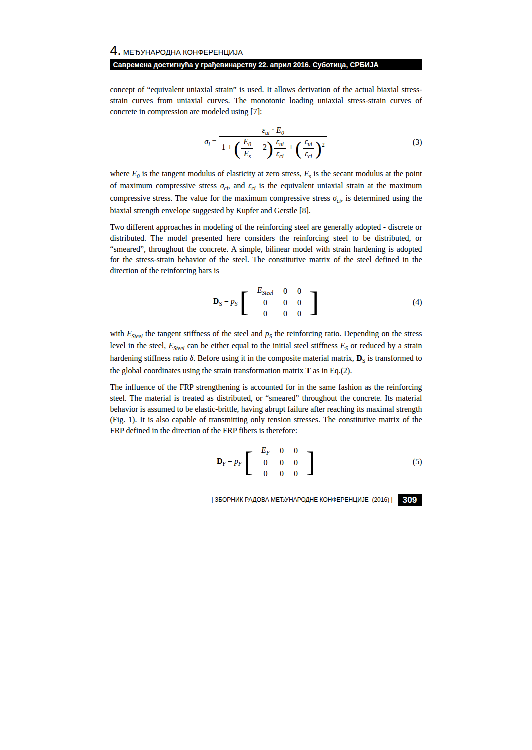4. МЕЂУНАРОДНА КОНФЕРЕНЦИЈА
Савремена достигнућа у грађевинарству 22. април 2016. Суботица, СРБИЈА
concept of “equivalent uniaxial strain” is used. It allows derivation of the actual biaxial stress-strain curves from uniaxial curves. The monotonic loading uniaxial stress-strain curves of concrete in compression are modeled using [7]:
σi = εui · E0 1 + (E0 Es − 2) εui εci + (εui εci)2
(3)
where E0 is the tangent modulus of elasticity at zero stress, Es is the secant modulus at the point of maximum compressive stress σci, and εci is the equivalent uniaxial strain at the maximum compressive stress. The value for the maximum compressive stress σci, is determined using the biaxial strength envelope suggested by Kupfer and Gerstle [8].
Two different approaches in modeling of the reinforcing steel are generally adopted - discrete or distributed. The model presented here considers the reinforcing steel to be distributed, or “smeared”, throughout the concrete. A simple, bilinear model with strain hardening is adopted for the stress-strain behavior of the steel. The constitutive matrix of the steel defined in the direction of the reinforcing bars is
DS = pS [
| E Steel | 0 | 0 |
| 0 | 0 | 0 |
| 0 | 0 | 0 |
]
(4)
with ESteel the tangent stiffness of the steel and pS the reinforcing ratio. Depending on the stress level in the steel, ESteel can be either equal to the initial steel stiffness ES or reduced by a strain hardening stiffness ratio δ. Before using it in the composite material matrix, DS is transformed to the global coordinates using the strain transformation matrix T as in Eq.(2).
The influence of the FRP strengthening is accounted for in the same fashion as the reinforcing steel. The material is treated as distributed, or “smeared” throughout the concrete. Its material behavior is assumed to be elastic-brittle, having abrupt failure after reaching its maximal strength (Fig. 1). It is also capable of transmitting only tension stresses. The constitutive matrix of the FRP defined in the direction of the FRP fibers is therefore:
DF = pF [
| E F | 0 | 0 |
| 0 | 0 | 0 |
| 0 | 0 | 0 |
]
(5)
| ЗБОРНИК РАДОВА МЕЂУНАРОДНЕ КОНФЕРЕНЦИЈЕ (2016) |
309